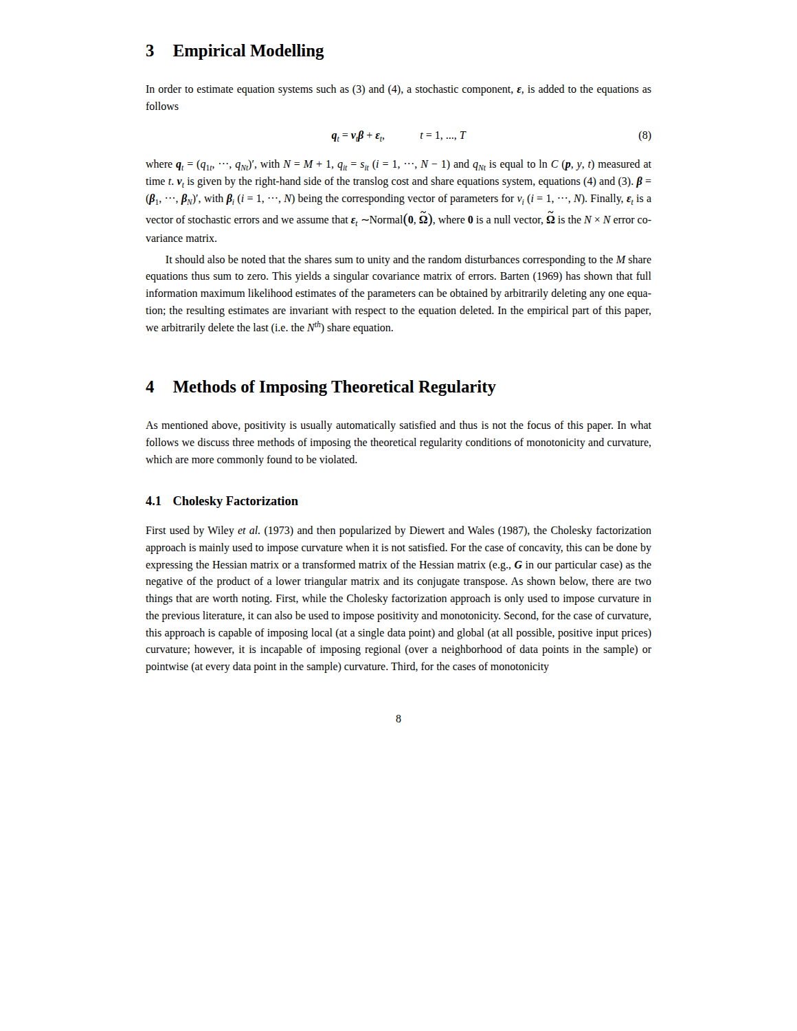3 Empirical Modelling
In order to estimate equation systems such as (3) and (4), a stochastic component, ε, is added to the equations as follows
qt = vtβ + εt, t = 1, ..., T (8)
where qt = (q1t, ···, qNt)′, with N = M + 1, qit = sit (i = 1, ···, N − 1) and qNt is equal to ln C (p, y, t) measured at time t. vt is given by the right-hand side of the translog cost and share equations system, equations (4) and (3). β = (β1, ···, βN)′, with βi (i = 1, ···, N) being the corresponding vector of parameters for vi (i = 1, ···, N). Finally, εt is a vector of stochastic errors and we assume that εt ∼Normal(0, ~Ω), where 0 is a null vector, ~Ω is the N × N error covariance matrix.
It should also be noted that the shares sum to unity and the random disturbances corresponding to the M share equations thus sum to zero. This yields a singular covariance matrix of errors. Barten (1969) has shown that full information maximum likelihood estimates of the parameters can be obtained by arbitrarily deleting any one equation; the resulting estimates are invariant with respect to the equation deleted. In the empirical part of this paper, we arbitrarily delete the last (i.e. the Nth) share equation.
4 Methods of Imposing Theoretical Regularity
As mentioned above, positivity is usually automatically satisfied and thus is not the focus of this paper. In what follows we discuss three methods of imposing the theoretical regularity conditions of monotonicity and curvature, which are more commonly found to be violated.
4.1 Cholesky Factorization
First used by Wiley et al. (1973) and then popularized by Diewert and Wales (1987), the Cholesky factorization approach is mainly used to impose curvature when it is not satisfied. For the case of concavity, this can be done by expressing the Hessian matrix or a transformed matrix of the Hessian matrix (e.g., G in our particular case) as the negative of the product of a lower triangular matrix and its conjugate transpose. As shown below, there are two things that are worth noting. First, while the Cholesky factorization approach is only used to impose curvature in the previous literature, it can also be used to impose positivity and monotonicity. Second, for the case of curvature, this approach is capable of imposing local (at a single data point) and global (at all possible, positive input prices) curvature; however, it is incapable of imposing regional (over a neighborhood of data points in the sample) or pointwise (at every data point in the sample) curvature. Third, for the cases of monotonicity
8